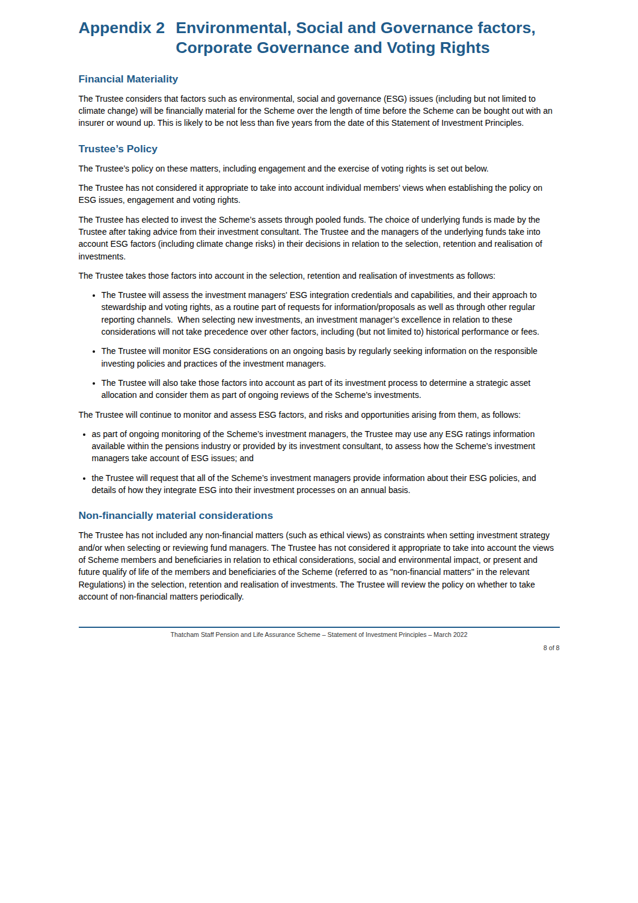Appendix 2 Environmental, Social and Governance factors, Corporate Governance and Voting Rights
Financial Materiality
The Trustee considers that factors such as environmental, social and governance (ESG) issues (including but not limited to climate change) will be financially material for the Scheme over the length of time before the Scheme can be bought out with an insurer or wound up. This is likely to be not less than five years from the date of this Statement of Investment Principles.
Trustee’s Policy
The Trustee’s policy on these matters, including engagement and the exercise of voting rights is set out below.
The Trustee has not considered it appropriate to take into account individual members’ views when establishing the policy on ESG issues, engagement and voting rights.
The Trustee has elected to invest the Scheme’s assets through pooled funds. The choice of underlying funds is made by the Trustee after taking advice from their investment consultant. The Trustee and the managers of the underlying funds take into account ESG factors (including climate change risks) in their decisions in relation to the selection, retention and realisation of investments.
The Trustee takes those factors into account in the selection, retention and realisation of investments as follows:
The Trustee will assess the investment managers' ESG integration credentials and capabilities, and their approach to stewardship and voting rights, as a routine part of requests for information/proposals as well as through other regular reporting channels. When selecting new investments, an investment manager’s excellence in relation to these considerations will not take precedence over other factors, including (but not limited to) historical performance or fees.
The Trustee will monitor ESG considerations on an ongoing basis by regularly seeking information on the responsible investing policies and practices of the investment managers.
The Trustee will also take those factors into account as part of its investment process to determine a strategic asset allocation and consider them as part of ongoing reviews of the Scheme’s investments.
The Trustee will continue to monitor and assess ESG factors, and risks and opportunities arising from them, as follows:
as part of ongoing monitoring of the Scheme’s investment managers, the Trustee may use any ESG ratings information available within the pensions industry or provided by its investment consultant, to assess how the Scheme’s investment managers take account of ESG issues; and
the Trustee will request that all of the Scheme’s investment managers provide information about their ESG policies, and details of how they integrate ESG into their investment processes on an annual basis.
Non-financially material considerations
The Trustee has not included any non-financial matters (such as ethical views) as constraints when setting investment strategy and/or when selecting or reviewing fund managers. The Trustee has not considered it appropriate to take into account the views of Scheme members and beneficiaries in relation to ethical considerations, social and environmental impact, or present and future qualify of life of the members and beneficiaries of the Scheme (referred to as "non-financial matters" in the relevant Regulations) in the selection, retention and realisation of investments. The Trustee will review the policy on whether to take account of non-financial matters periodically.
Thatcham Staff Pension and Life Assurance Scheme – Statement of Investment Principles – March 2022
8 of 8